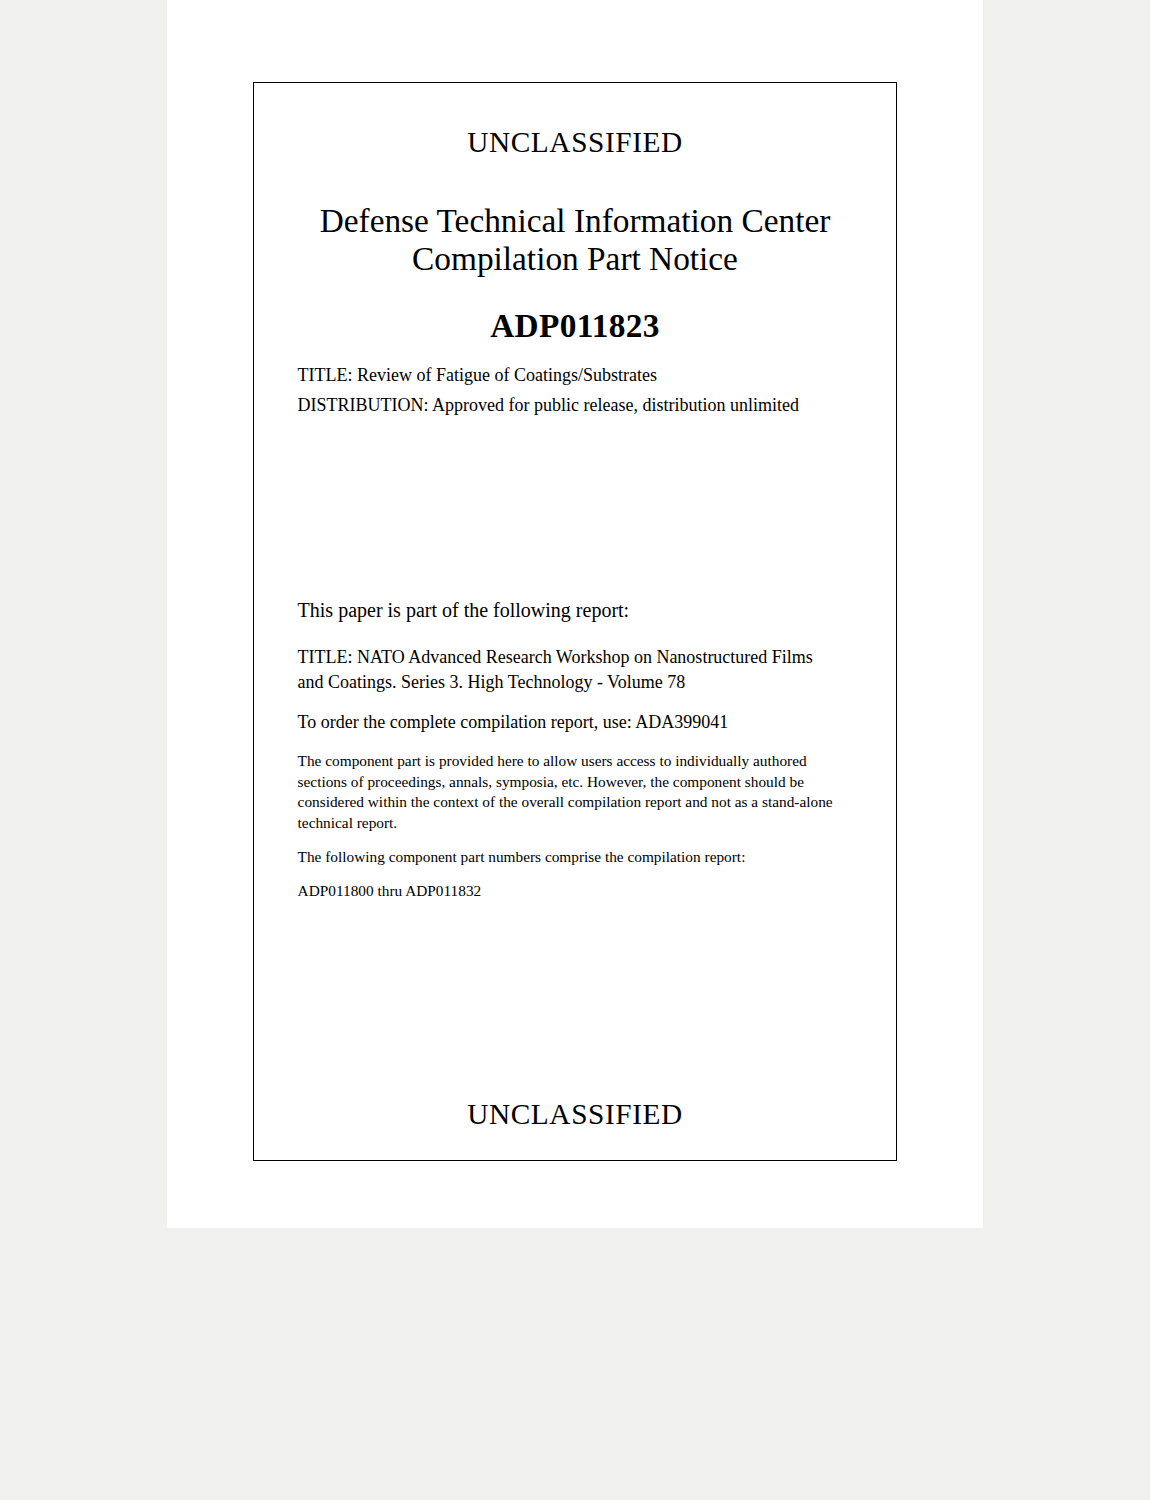UNCLASSIFIED
Defense Technical Information Center Compilation Part Notice
ADP011823
TITLE: Review of Fatigue of Coatings/Substrates
DISTRIBUTION: Approved for public release, distribution unlimited
This paper is part of the following report:
TITLE: NATO Advanced Research Workshop on Nanostructured Films and Coatings. Series 3. High Technology - Volume 78
To order the complete compilation report, use: ADA399041
The component part is provided here to allow users access to individually authored sections of proceedings, annals, symposia, etc. However, the component should be considered within the context of the overall compilation report and not as a stand-alone technical report.
The following component part numbers comprise the compilation report:
ADP011800 thru ADP011832
UNCLASSIFIED